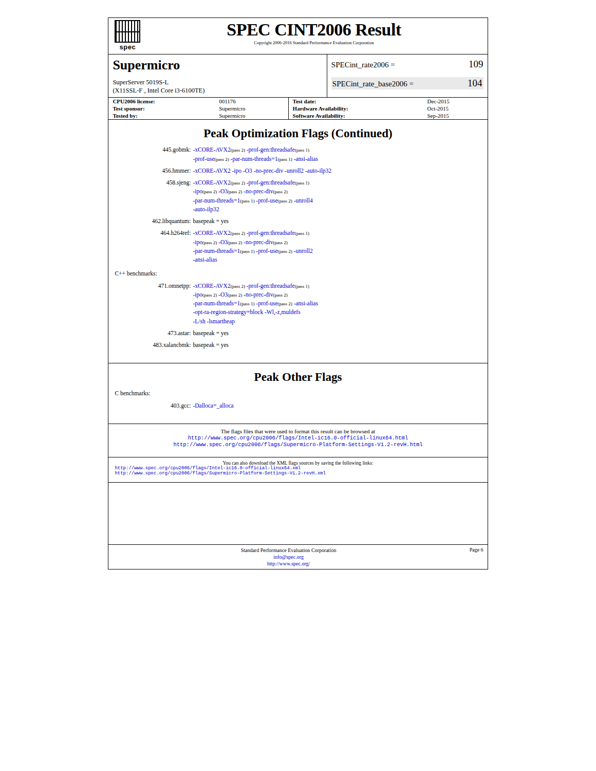spec
SPEC CINT2006 Result
Copyright 2006-2016 Standard Performance Evaluation Corporation
Supermicro
SuperServer 5019S-L
(X11SSL-F , Intel Core i3-6100TE)
SPECint_rate2006 = 109
SPECint_rate_base2006 = 104
| CPU2006 license: | 001176 | Test date: | Dec-2015 |
| Test sponsor: | Supermicro | Hardware Availability: | Oct-2015 |
| Tested by: | Supermicro | Software Availability: | Sep-2015 |
Peak Optimization Flags (Continued)
445.gobmk:
-xCORE-AVX2(pass 2) -prof-gen:threadsafe(pass 1)
-prof-use(pass 2) -par-num-threads=1(pass 1) -ansi-alias
456.hmmer:
-xCORE-AVX2 -ipo -O3 -no-prec-div -unroll2 -auto-ilp32
458.sjeng:
-xCORE-AVX2(pass 2) -prof-gen:threadsafe(pass 1)
-ipo(pass 2) -O3(pass 2) -no-prec-div(pass 2)
-par-num-threads=1(pass 1) -prof-use(pass 2) -unroll4
-auto-ilp32
462.libquantum:
basepeak = yes
464.h264ref:
-xCORE-AVX2(pass 2) -prof-gen:threadsafe(pass 1)
-ipo(pass 2) -O3(pass 2) -no-prec-div(pass 2)
-par-num-threads=1(pass 1) -prof-use(pass 2) -unroll2
-ansi-alias
C++ benchmarks:
471.omnetpp:
-xCORE-AVX2(pass 2) -prof-gen:threadsafe(pass 1)
-ipo(pass 2) -O3(pass 2) -no-prec-div(pass 2)
-par-num-threads=1(pass 1) -prof-use(pass 2) -ansi-alias
-opt-ra-region-strategy=block -Wl,-z,muldefs
-L/sh -lsmartheap
473.astar:
basepeak = yes
483.xalancbmk:
basepeak = yes
Peak Other Flags
C benchmarks:
403.gcc:
-Dalloca=_alloca
The flags files that were used to format this result can be browsed at
http://www.spec.org/cpu2006/flags/Intel-ic16.0-official-linux64.html
http://www.spec.org/cpu2006/flags/Supermicro-Platform-Settings-V1.2-revH.html
You can also download the XML flags sources by saving the following links: http://www.spec.org/cpu2006/flags/Intel-ic16.0-official-linux64.xml http://www.spec.org/cpu2006/flags/Supermicro-Platform-Settings-V1.2-revH.xml
Standard Performance Evaluation Corporation
info@spec.org
http://www.spec.org/
Page 6